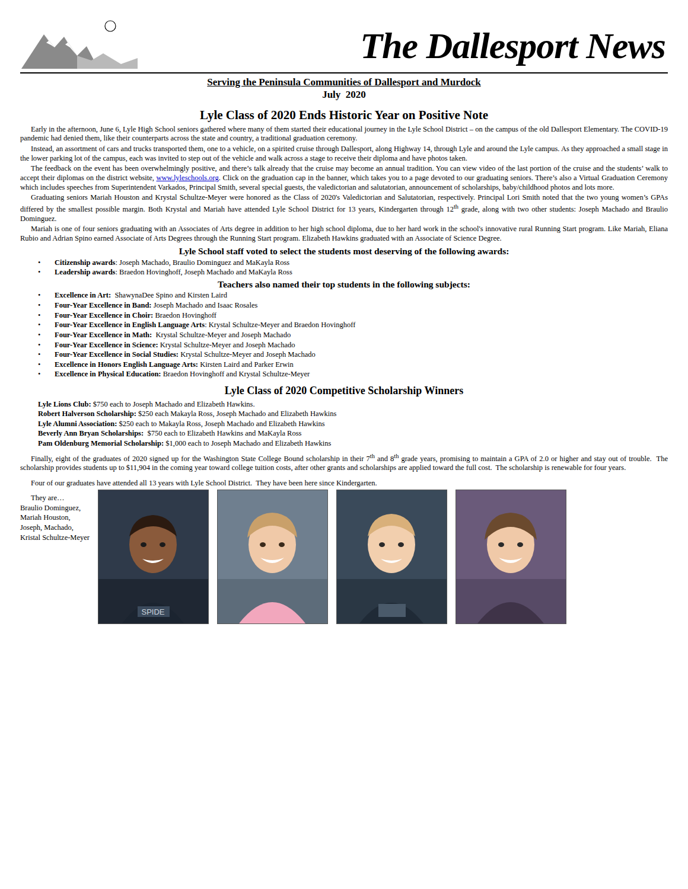The Dallesport News
Serving the Peninsula Communities of Dallesport and Murdock
July 2020
Lyle Class of 2020 Ends Historic Year on Positive Note
Early in the afternoon, June 6, Lyle High School seniors gathered where many of them started their educational journey in the Lyle School District – on the campus of the old Dallesport Elementary. The COVID-19 pandemic had denied them, like their counterparts across the state and country, a traditional graduation ceremony.
Instead, an assortment of cars and trucks transported them, one to a vehicle, on a spirited cruise through Dallesport, along Highway 14, through Lyle and around the Lyle campus. As they approached a small stage in the lower parking lot of the campus, each was invited to step out of the vehicle and walk across a stage to receive their diploma and have photos taken.
The feedback on the event has been overwhelmingly positive, and there’s talk already that the cruise may become an annual tradition. You can view video of the last portion of the cruise and the students’ walk to accept their diplomas on the district website, www.lyleschools.org. Click on the graduation cap in the banner, which takes you to a page devoted to our graduating seniors. There’s also a Virtual Graduation Ceremony which includes speeches from Superintendent Varkados, Principal Smith, several special guests, the valedictorian and salutatorian, announcement of scholarships, baby/childhood photos and lots more.
Graduating seniors Mariah Houston and Krystal Schultze-Meyer were honored as the Class of 2020's Valedictorian and Salutatorian, respectively. Principal Lori Smith noted that the two young women’s GPAs differed by the smallest possible margin. Both Krystal and Mariah have attended Lyle School District for 13 years, Kindergarten through 12th grade, along with two other students: Joseph Machado and Braulio Dominguez.
Mariah is one of four seniors graduating with an Associates of Arts degree in addition to her high school diploma, due to her hard work in the school's innovative rural Running Start program. Like Mariah, Eliana Rubio and Adrian Spino earned Associate of Arts Degrees through the Running Start program. Elizabeth Hawkins graduated with an Associate of Science Degree.
Lyle School staff voted to select the students most deserving of the following awards:
Citizenship awards: Joseph Machado, Braulio Dominguez and MaKayla Ross
Leadership awards: Braedon Hovinghoff, Joseph Machado and MaKayla Ross
Teachers also named their top students in the following subjects:
Excellence in Art: ShawynaDee Spino and Kirsten Laird
Four-Year Excellence in Band: Joseph Machado and Isaac Rosales
Four-Year Excellence in Choir: Braedon Hovinghoff
Four-Year Excellence in English Language Arts: Krystal Schultze-Meyer and Braedon Hovinghoff
Four-Year Excellence in Math: Krystal Schultze-Meyer and Joseph Machado
Four-Year Excellence in Science: Krystal Schultze-Meyer and Joseph Machado
Four-Year Excellence in Social Studies: Krystal Schultze-Meyer and Joseph Machado
Excellence in Honors English Language Arts: Kirsten Laird and Parker Erwin
Excellence in Physical Education: Braedon Hovinghoff and Krystal Schultze-Meyer
Lyle Class of 2020 Competitive Scholarship Winners
Lyle Lions Club: $750 each to Joseph Machado and Elizabeth Hawkins.
Robert Halverson Scholarship: $250 each Makayla Ross, Joseph Machado and Elizabeth Hawkins
Lyle Alumni Association: $250 each to Makayla Ross, Joseph Machado and Elizabeth Hawkins
Beverly Ann Bryan Scholarships: $750 each to Elizabeth Hawkins and MaKayla Ross
Pam Oldenburg Memorial Scholarship: $1,000 each to Joseph Machado and Elizabeth Hawkins
Finally, eight of the graduates of 2020 signed up for the Washington State College Bound scholarship in their 7th and 8th grade years, promising to maintain a GPA of 2.0 or higher and stay out of trouble. The scholarship provides students up to $11,904 in the coming year toward college tuition costs, after other grants and scholarships are applied toward the full cost. The scholarship is renewable for four years.
Four of our graduates have attended all 13 years with Lyle School District. They have been here since Kindergarten.
They are…
Braulio Dominguez,
Mariah Houston,
Joseph, Machado,
Kristal Schultze-Meyer
SPIDE